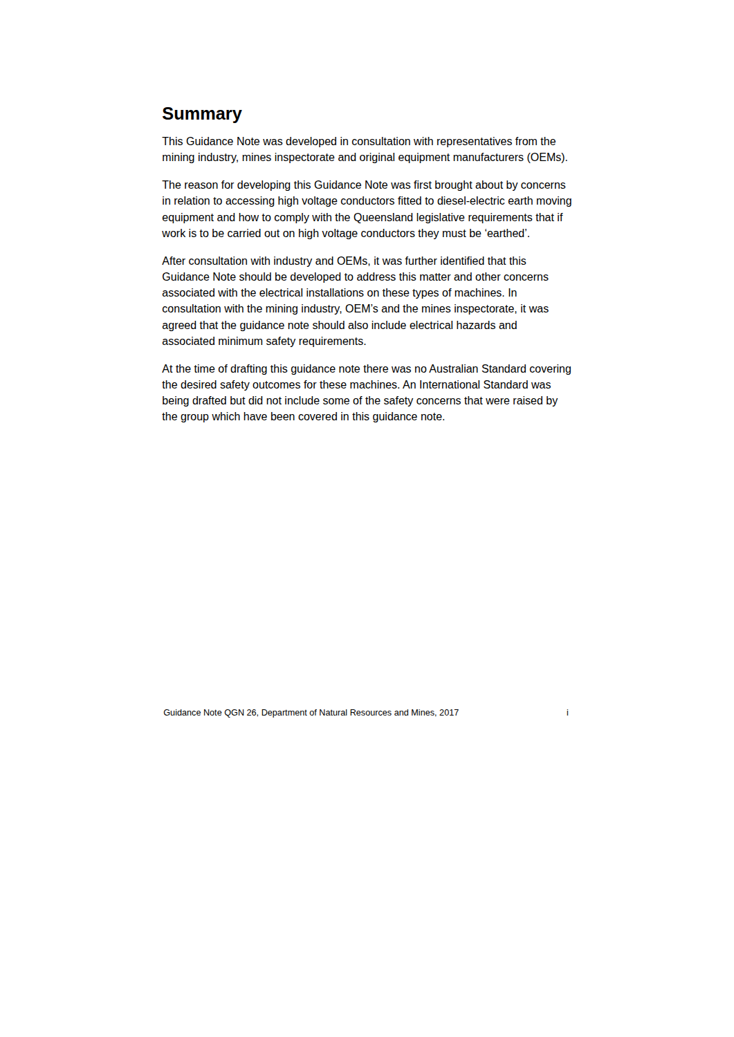Summary
This Guidance Note was developed in consultation with representatives from the mining industry, mines inspectorate and original equipment manufacturers (OEMs).
The reason for developing this Guidance Note was first brought about by concerns in relation to accessing high voltage conductors fitted to diesel-electric earth moving equipment and how to comply with the Queensland legislative requirements that if work is to be carried out on high voltage conductors they must be ‘earthed’.
After consultation with industry and OEMs, it was further identified that this Guidance Note should be developed to address this matter and other concerns associated with the electrical installations on these types of machines. In consultation with the mining industry, OEM’s and the mines inspectorate, it was agreed that the guidance note should also include electrical hazards and associated minimum safety requirements.
At the time of drafting this guidance note there was no Australian Standard covering the desired safety outcomes for these machines. An International Standard was being drafted but did not include some of the safety concerns that were raised by the group which have been covered in this guidance note.
Guidance Note QGN 26, Department of Natural Resources and Mines, 2017 i